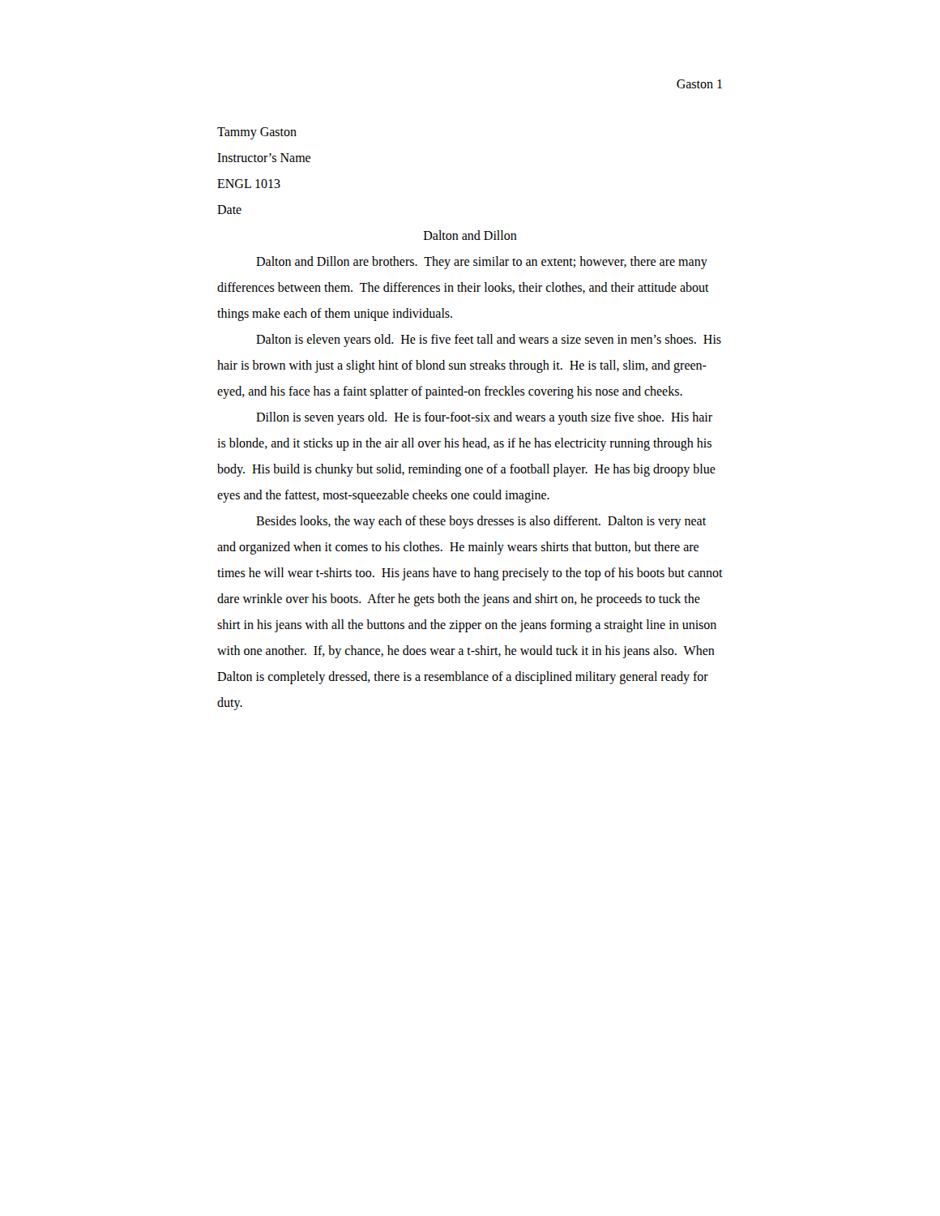Gaston 1
Tammy Gaston
Instructor’s Name
ENGL 1013
Date
Dalton and Dillon
Dalton and Dillon are brothers. They are similar to an extent; however, there are many differences between them. The differences in their looks, their clothes, and their attitude about things make each of them unique individuals.
Dalton is eleven years old. He is five feet tall and wears a size seven in men’s shoes. His hair is brown with just a slight hint of blond sun streaks through it. He is tall, slim, and green-eyed, and his face has a faint splatter of painted-on freckles covering his nose and cheeks.
Dillon is seven years old. He is four-foot-six and wears a youth size five shoe. His hair is blonde, and it sticks up in the air all over his head, as if he has electricity running through his body. His build is chunky but solid, reminding one of a football player. He has big droopy blue eyes and the fattest, most-squeezable cheeks one could imagine.
Besides looks, the way each of these boys dresses is also different. Dalton is very neat and organized when it comes to his clothes. He mainly wears shirts that button, but there are times he will wear t-shirts too. His jeans have to hang precisely to the top of his boots but cannot dare wrinkle over his boots. After he gets both the jeans and shirt on, he proceeds to tuck the shirt in his jeans with all the buttons and the zipper on the jeans forming a straight line in unison with one another. If, by chance, he does wear a t-shirt, he would tuck it in his jeans also. When Dalton is completely dressed, there is a resemblance of a disciplined military general ready for duty.